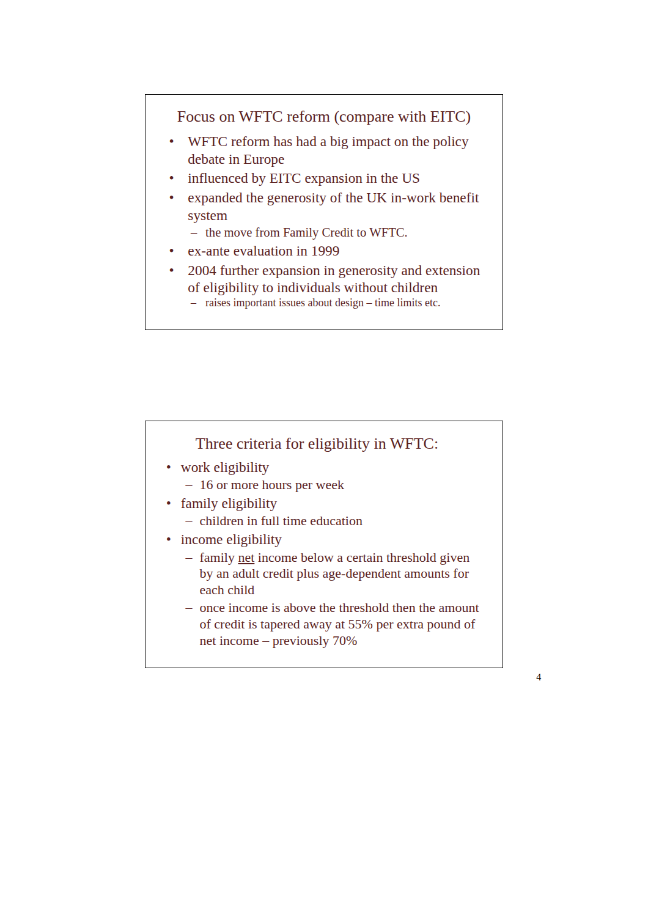Focus on WFTC reform (compare with EITC)
WFTC reform has had a big impact on the policy debate in Europe
influenced by EITC expansion in the US
expanded the generosity of the UK in-work benefit system
the move from Family Credit to WFTC.
ex-ante evaluation in 1999
2004 further expansion in generosity and extension of eligibility to individuals without children
raises important issues about design – time limits etc.
Three criteria for eligibility in WFTC:
work eligibility
16 or more hours per week
family eligibility
children in full time education
income eligibility
family net income below a certain threshold given by an adult credit plus age-dependent amounts for each child
once income is above the threshold then the amount of credit is tapered away at 55% per extra pound of net income – previously 70%
4